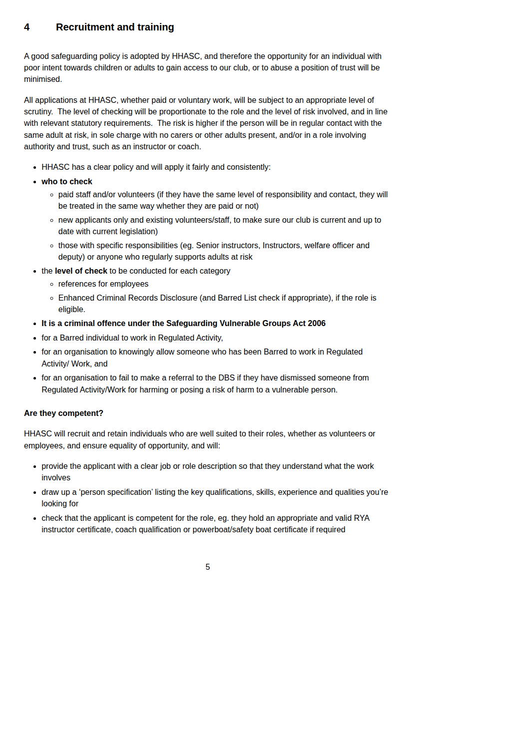4 Recruitment and training
A good safeguarding policy is adopted by HHASC, and therefore the opportunity for an individual with poor intent towards children or adults to gain access to our club, or to abuse a position of trust will be minimised.
All applications at HHASC, whether paid or voluntary work, will be subject to an appropriate level of scrutiny. The level of checking will be proportionate to the role and the level of risk involved, and in line with relevant statutory requirements. The risk is higher if the person will be in regular contact with the same adult at risk, in sole charge with no carers or other adults present, and/or in a role involving authority and trust, such as an instructor or coach.
HHASC has a clear policy and will apply it fairly and consistently:
who to check
paid staff and/or volunteers (if they have the same level of responsibility and contact, they will be treated in the same way whether they are paid or not)
new applicants only and existing volunteers/staff, to make sure our club is current and up to date with current legislation)
those with specific responsibilities (eg. Senior instructors, Instructors, welfare officer and deputy) or anyone who regularly supports adults at risk
the level of check to be conducted for each category
references for employees
Enhanced Criminal Records Disclosure (and Barred List check if appropriate), if the role is eligible.
It is a criminal offence under the Safeguarding Vulnerable Groups Act 2006
for a Barred individual to work in Regulated Activity,
for an organisation to knowingly allow someone who has been Barred to work in Regulated Activity/ Work, and
for an organisation to fail to make a referral to the DBS if they have dismissed someone from Regulated Activity/Work for harming or posing a risk of harm to a vulnerable person.
Are they competent?
HHASC will recruit and retain individuals who are well suited to their roles, whether as volunteers or employees, and ensure equality of opportunity, and will:
provide the applicant with a clear job or role description so that they understand what the work involves
draw up a ‘person specification’ listing the key qualifications, skills, experience and qualities you’re looking for
check that the applicant is competent for the role, eg. they hold an appropriate and valid RYA instructor certificate, coach qualification or powerboat/safety boat certificate if required
5